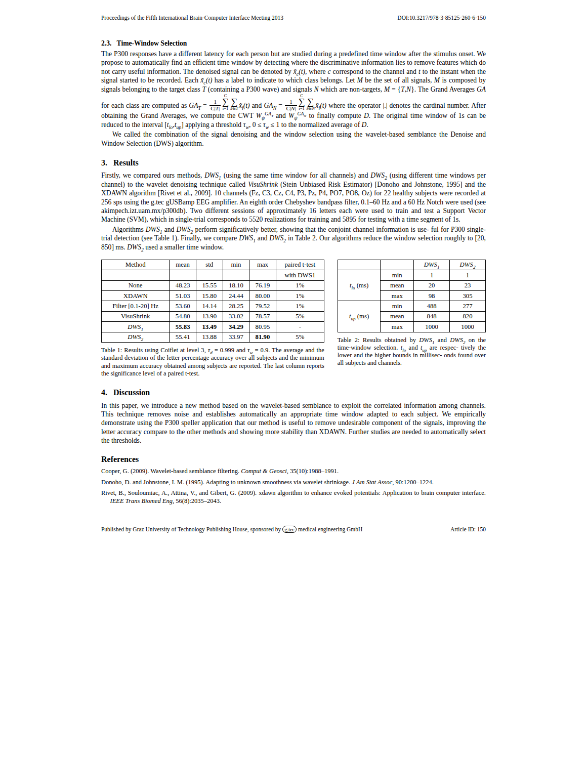Proceedings of the Fifth International Brain-Computer Interface Meeting 2013 DOI:10.3217/978-3-85125-260-6-150
2.3. Time-Window Selection
The P300 responses have a different latency for each person but are studied during a predefined time window after the stimulus onset. We propose to automatically find an efficient time window by detecting where the discriminative information lies to remove features which do not carry useful information. The denoised signal can be denoted by x̃c(t), where c correspond to the channel and t to the instant when the signal started to be recorded. Each x̃c(t) has a label to indicate to which class belongs. Let M be the set of all signals, M is composed by signals belonging to the target class T (containing a P300 wave) and signals N which are non-targets, M = {T,N}. The Grand Averages GA for each class are computed as GAT = 1 C|T|C∑i=1 ∑x̃∈T x̃i(t) and GAN = 1 C|N|C∑i=1 ∑x̃∈N x̃i(t) where the operator |.| denotes the cardinal number. After obtaining the Grand Averages, we compute the CWT WψGAT and WψGAN to finally compute D. The original time window of 1s can be reduced to the interval [tlo,tup] applying a threshold τw, 0 ≤ τw ≤ 1 to the normalized average of D.
We called the combination of the signal denoising and the window selection using the wavelet-based semblance the Denoise and Window Selection (DWS) algorithm.
3. Results
Firstly, we compared ours methods, DWS1 (using the same time window for all channels) and DWS2 (using different time windows per channel) to the wavelet denoising technique called VisuShrink (Stein Unbiased Risk Estimator) [Donoho and Johnstone, 1995] and the XDAWN algorithm [Rivet et al., 2009]. 10 channels (Fz, C3, Cz, C4, P3, Pz, P4, PO7, PO8, Oz) for 22 healthy subjects were recorded at 256 sps using the g.tec gUSBamp EEG amplifier. An eighth order Chebyshev bandpass filter, 0.1–60 Hz and a 60 Hz Notch were used (see akimpech.izt.uam.mx/p300db). Two different sessions of approximately 16 letters each were used to train and test a Support Vector Machine (SVM), which in single-trial corresponds to 5520 realizations for training and 5895 for testing with a time segment of 1s.
Algorithms DWS1 and DWS2 perform significatively better, showing that the conjoint channel information is use- ful for P300 single-trial detection (see Table 1). Finally, we compare DWS1 and DWS2 in Table 2. Our algorithms reduce the window selection roughly to [20, 850] ms. DWS2 used a smaller time window.
| Method | mean | std | min | max | paired t-test |
| --- | --- | --- | --- | --- | --- |
| | | | | | with DWS1 |
| None | 48.23 | 15.55 | 18.10 | 76.19 | 1% |
| XDAWN | 51.03 | 15.80 | 24.44 | 80.00 | 1% |
| Filter [0.1-20] Hz | 53.60 | 14.14 | 28.25 | 79.52 | 1% |
| VisuShrink | 54.80 | 13.90 | 33.02 | 78.57 | 5% |
| DWS 1 | 55.83 | 13.49 | 34.29 | 80.95 | - |
| DWS 2 | 55.41 | 13.88 | 33.97 | 81.90 | 5% |
Table 1: Results using Coiflet at level 3, τd = 0.999 and τw = 0.9. The average and the standard deviation of the letter percentage accuracy over all subjects and the minimum and maximum accuracy obtained among subjects are reported. The last column reports the significance level of a paired t-test.
| | | DWS 1 | DWS 2 |
| --- | --- | --- | --- |
| t lo (ms) | min | 1 | 1 |
| mean | 20 | 23 |
| max | 98 | 305 |
| t up (ms) | min | 488 | 277 |
| mean | 848 | 820 |
| max | 1000 | 1000 |
Table 2: Results obtained by DWS1 and DWS2 on the time-window selection. tlo and tup are respec- tively the lower and the higher bounds in millisec- onds found over all subjects and channels.
4. Discussion
In this paper, we introduce a new method based on the wavelet-based semblance to exploit the correlated information among channels. This technique removes noise and establishes automatically an appropriate time window adapted to each subject. We empirically demonstrate using the P300 speller application that our method is useful to remove undesirable component of the signals, improving the letter accuracy compare to the other methods and showing more stability than XDAWN. Further studies are needed to automatically select the thresholds.
References
Cooper, G. (2009). Wavelet-based semblance filtering. Comput & Geosci, 35(10):1988–1991.
Donoho, D. and Johnstone, I. M. (1995). Adapting to unknown smoothness via wavelet shrinkage. J Am Stat Assoc, 90:1200–1224.
Rivet, B., Souloumiac, A., Attina, V., and Gibert, G. (2009). xdawn algorithm to enhance evoked potentials: Application to brain computer interface. IEEE Trans Biomed Eng, 56(8):2035–2043.
Published by Graz University of Technology Publishing House, sponsored by g.tec medical engineering GmbH Article ID: 150